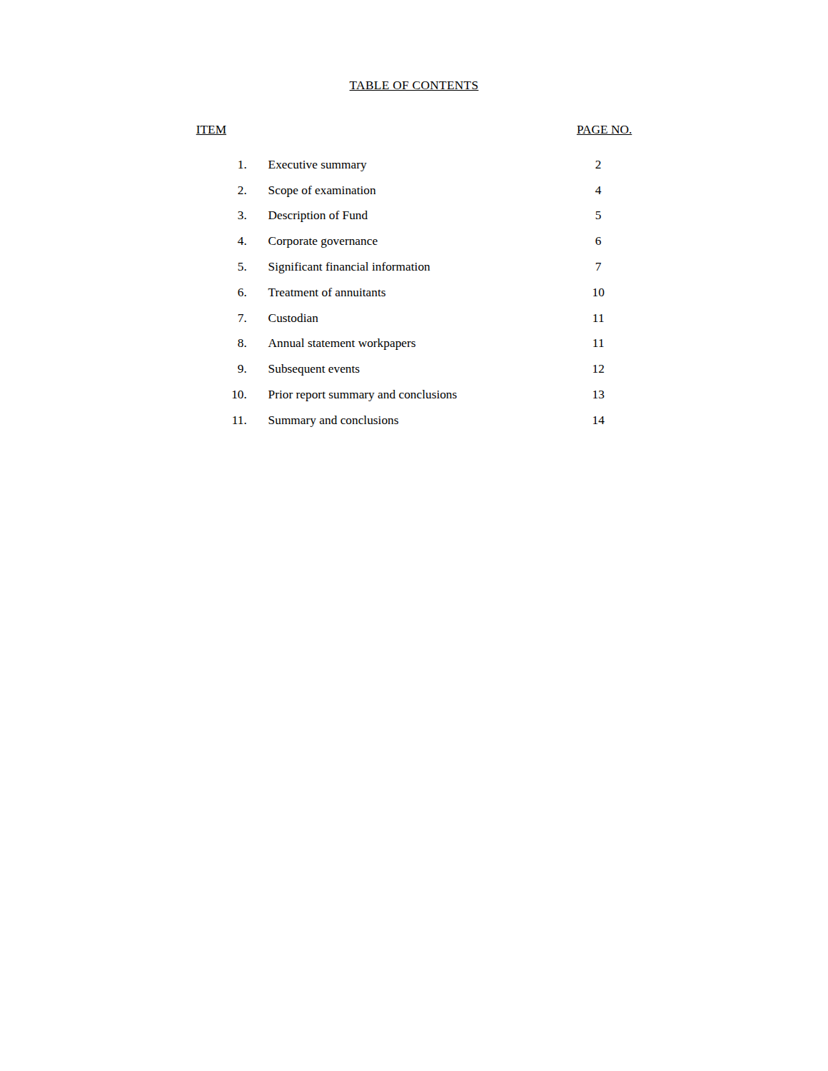TABLE OF CONTENTS
| ITEM | PAGE NO. |
| --- | --- |
| 1. | Executive summary | 2 |
| 2. | Scope of examination | 4 |
| 3. | Description of Fund | 5 |
| 4. | Corporate governance | 6 |
| 5. | Significant financial information | 7 |
| 6. | Treatment of annuitants | 10 |
| 7. | Custodian | 11 |
| 8. | Annual statement workpapers | 11 |
| 9. | Subsequent events | 12 |
| 10. | Prior report summary and conclusions | 13 |
| 11. | Summary and conclusions | 14 |